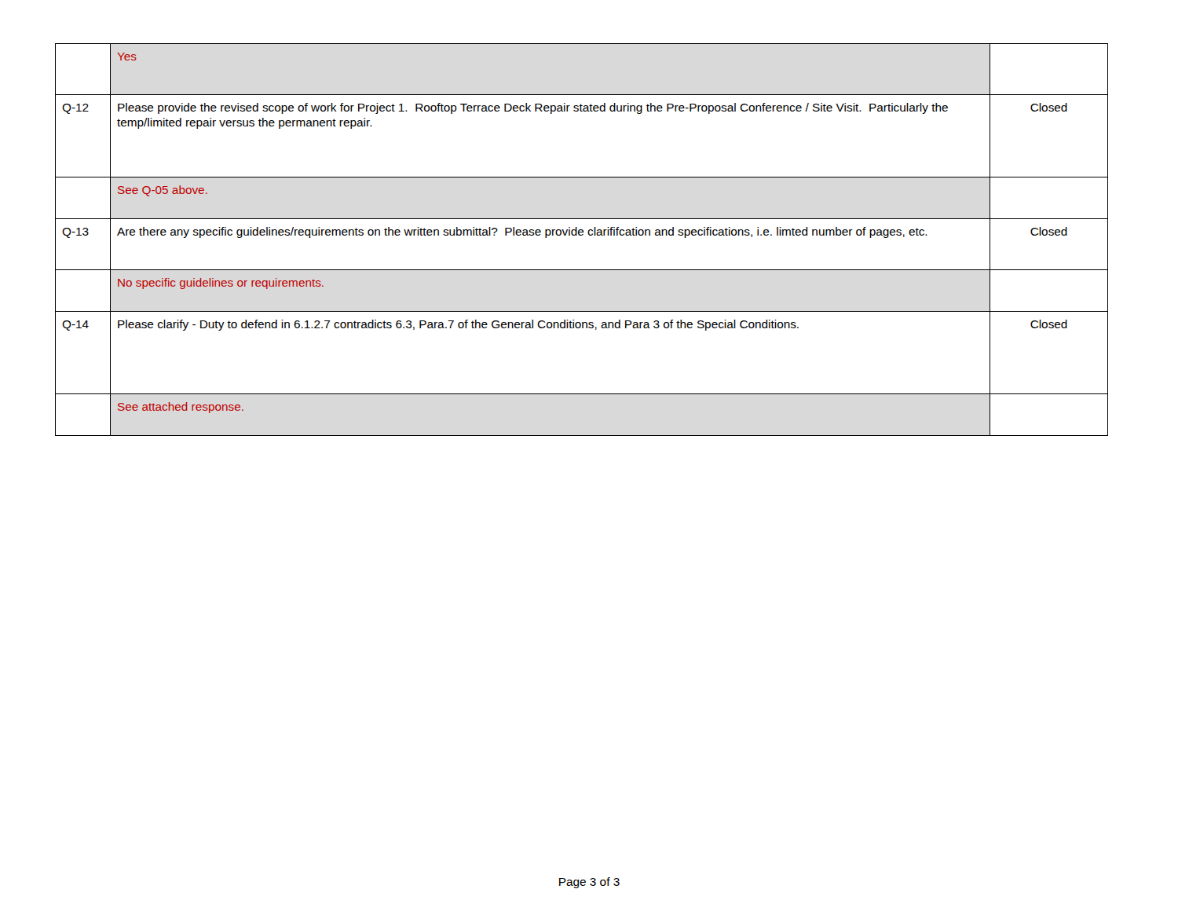| | Yes | |
| Q-12 | Please provide the revised scope of work for Project 1. Rooftop Terrace Deck Repair stated during the Pre-Proposal Conference / Site Visit. Particularly the temp/limited repair versus the permanent repair. | Closed |
| | See Q-05 above. | |
| Q-13 | Are there any specific guidelines/requirements on the written submittal? Please provide clarififcation and specifications, i.e. limted number of pages, etc. | Closed |
| | No specific guidelines or requirements. | |
| Q-14 | Please clarify - Duty to defend in 6.1.2.7 contradicts 6.3, Para.7 of the General Conditions, and Para 3 of the Special Conditions. | Closed |
| | See attached response. | |
Page 3 of 3